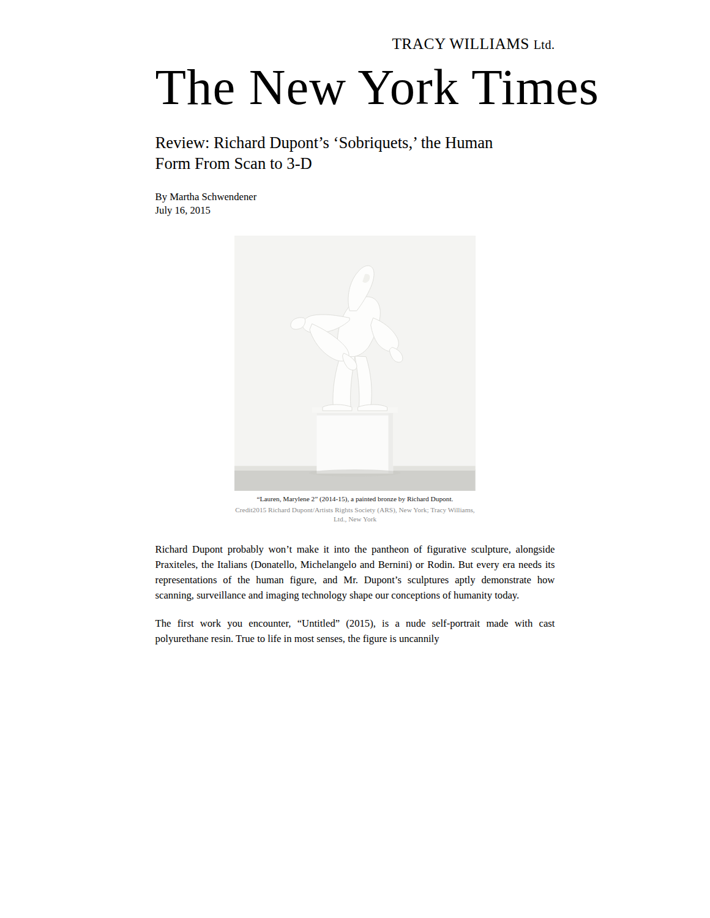TRACY WILLIAMS Ltd.
The New York Times
Review: Richard Dupont’s ‘Sobriquets,’ the Human Form From Scan to 3-D
By Martha Schwendener
July 16, 2015
“Lauren, Marylene 2” (2014-15), a painted bronze by Richard Dupont. Credit2015 Richard Dupont/Artists Rights Society (ARS), New York; Tracy Williams, Ltd., New York
Richard Dupont probably won’t make it into the pantheon of figurative sculpture, alongside Praxiteles, the Italians (Donatello, Michelangelo and Bernini) or Rodin. But every era needs its representations of the human figure, and Mr. Dupont’s sculptures aptly demonstrate how scanning, surveillance and imaging technology shape our conceptions of humanity today.
The first work you encounter, “Untitled” (2015), is a nude self-portrait made with cast polyurethane resin. True to life in most senses, the figure is uncannily